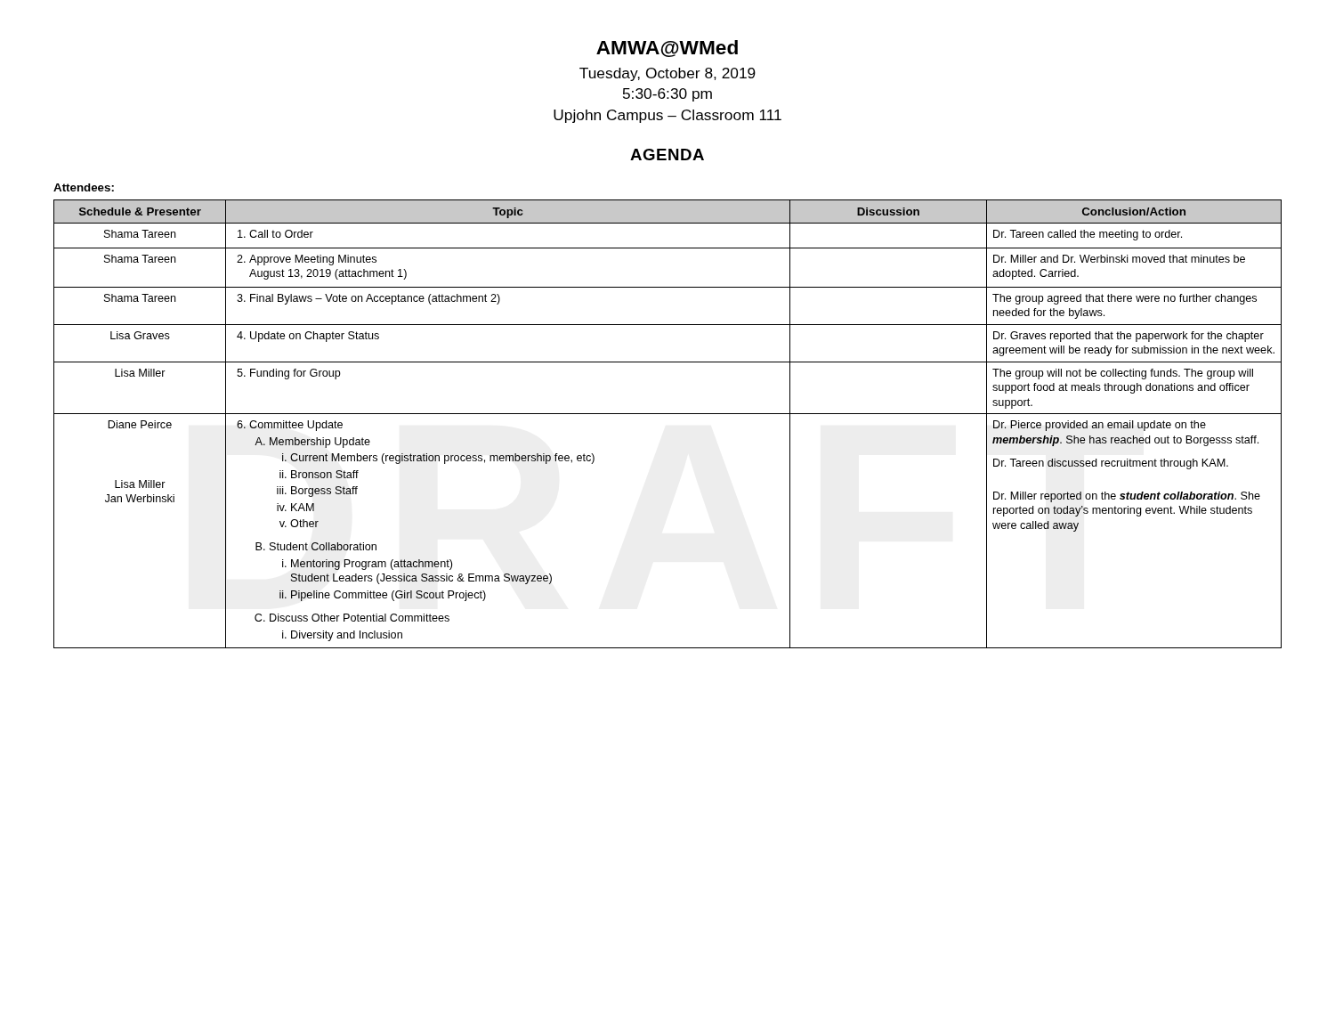DRAFT
AMWA@WMed
Tuesday, October 8, 2019
5:30-6:30 pm
Upjohn Campus – Classroom 111
AGENDA
Attendees:
| Schedule & Presenter | Topic | Discussion | Conclusion/Action |
| --- | --- | --- | --- |
| Shama Tareen | Call to Order | | Dr. Tareen called the meeting to order. |
| Shama Tareen | Approve Meeting Minutes August 13, 2019 (attachment 1) | | Dr. Miller and Dr. Werbinski moved that minutes be adopted. Carried. |
| Shama Tareen | Final Bylaws – Vote on Acceptance (attachment 2) | | The group agreed that there were no further changes needed for the bylaws. |
| Lisa Graves | Update on Chapter Status | | Dr. Graves reported that the paperwork for the chapter agreement will be ready for submission in the next week. |
| Lisa Miller | Funding for Group | | The group will not be collecting funds. The group will support food at meals through donations and officer support. |
| Diane Peirce Lisa Miller Jan Werbinski | Committee Update Membership Update Current Members (registration process, membership fee, etc) Bronson Staff Borgess Staff KAM Other Student Collaboration Mentoring Program (attachment) Student Leaders (Jessica Sassic & Emma Swayzee) Pipeline Committee (Girl Scout Project) Discuss Other Potential Committees Diversity and Inclusion | | Dr. Pierce provided an email update on the membership . She has reached out to Borgesss staff. Dr. Tareen discussed recruitment through KAM. Dr. Miller reported on the student collaboration . She reported on today’s mentoring event. While students were called away |